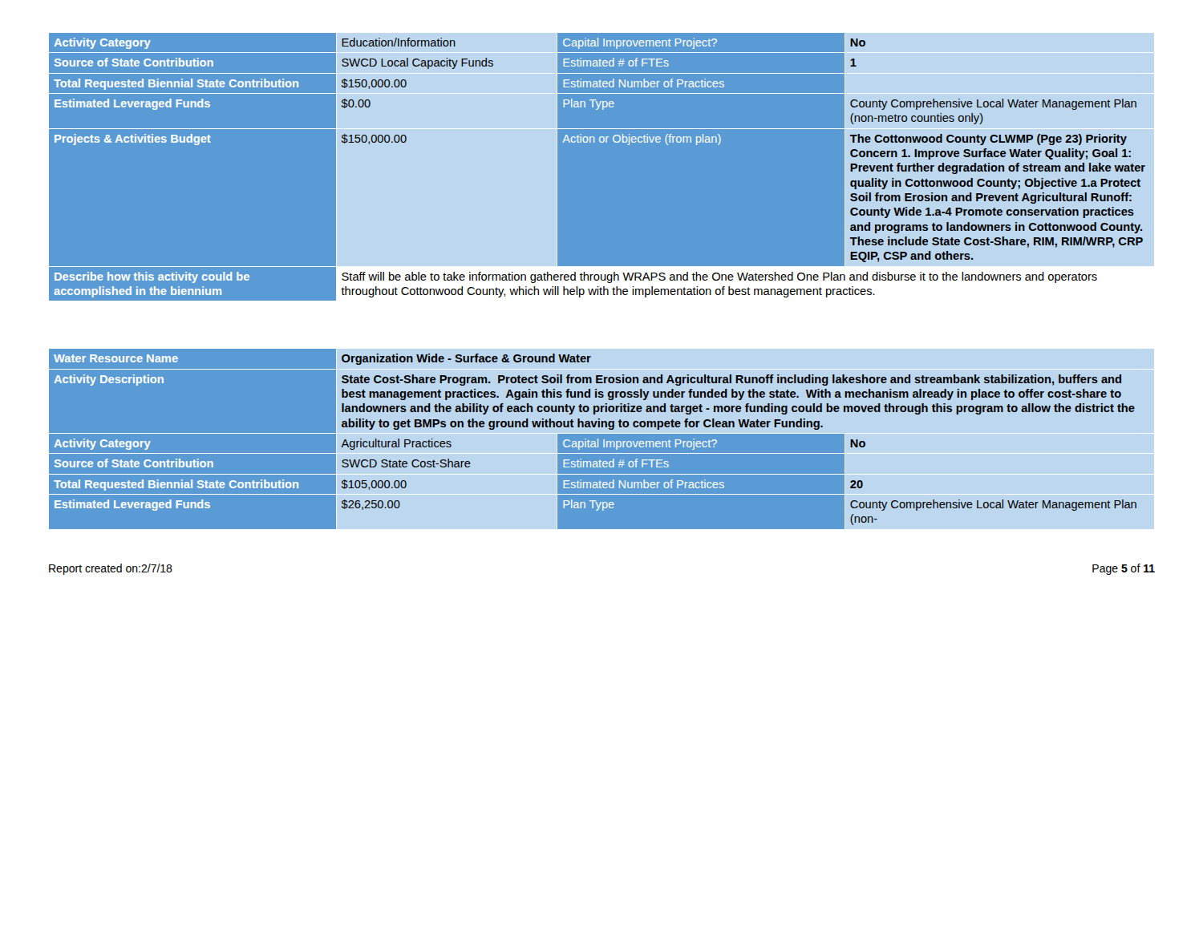| Activity Category | Education/Information | Capital Improvement Project? | No |
| Source of State Contribution | SWCD Local Capacity Funds | Estimated # of FTEs | 1 |
| Total Requested Biennial State Contribution | $150,000.00 | Estimated Number of Practices | |
| Estimated Leveraged Funds | $0.00 | Plan Type | County Comprehensive Local Water Management Plan (non-metro counties only) |
| Projects & Activities Budget | $150,000.00 | Action or Objective (from plan) | The Cottonwood County CLWMP (Pge 23) Priority Concern 1. Improve Surface Water Quality; Goal 1: Prevent further degradation of stream and lake water quality in Cottonwood County; Objective 1.a Protect Soil from Erosion and Prevent Agricultural Runoff: County Wide 1.a-4 Promote conservation practices and programs to landowners in Cottonwood County. These include State Cost-Share, RIM, RIM/WRP, CRP EQIP, CSP and others. |
| Describe how this activity could be accomplished in the biennium | Staff will be able to take information gathered through WRAPS and the One Watershed One Plan and disburse it to the landowners and operators throughout Cottonwood County, which will help with the implementation of best management practices. |
| Water Resource Name | Organization Wide - Surface & Ground Water |
| Activity Description | State Cost-Share Program. Protect Soil from Erosion and Agricultural Runoff including lakeshore and streambank stabilization, buffers and best management practices. Again this fund is grossly under funded by the state. With a mechanism already in place to offer cost-share to landowners and the ability of each county to prioritize and target - more funding could be moved through this program to allow the district the ability to get BMPs on the ground without having to compete for Clean Water Funding. |
| Activity Category | Agricultural Practices | Capital Improvement Project? | No |
| Source of State Contribution | SWCD State Cost-Share | Estimated # of FTEs | |
| Total Requested Biennial State Contribution | $105,000.00 | Estimated Number of Practices | 20 |
| Estimated Leveraged Funds | $26,250.00 | Plan Type | County Comprehensive Local Water Management Plan (non- |
Report created on:2/7/18
Page 5 of 11